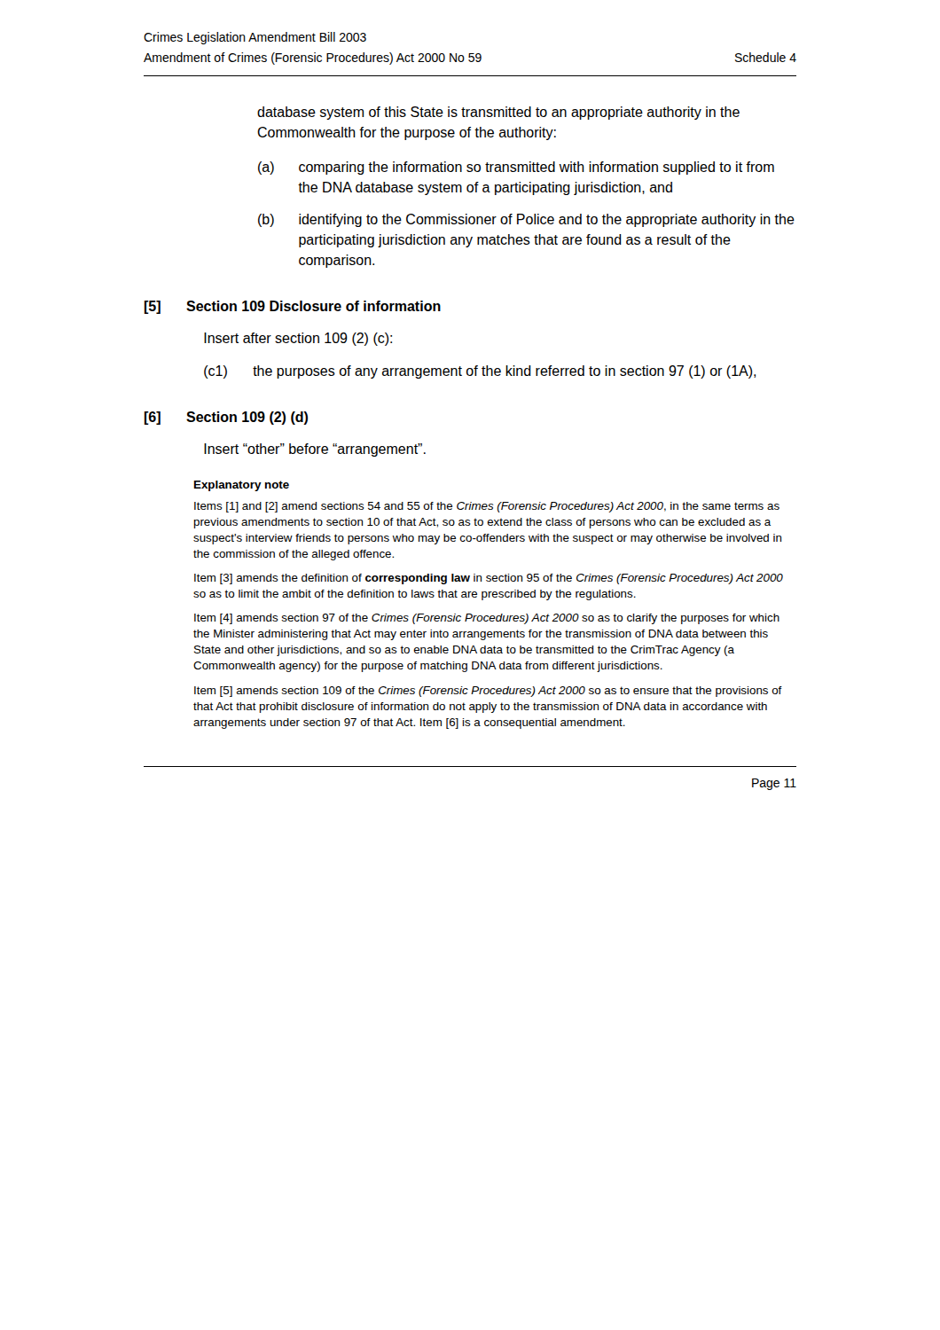Crimes Legislation Amendment Bill 2003
Amendment of Crimes (Forensic Procedures) Act 2000 No 59
Schedule 4
database system of this State is transmitted to an appropriate authority in the Commonwealth for the purpose of the authority:
(a)
comparing the information so transmitted with information supplied to it from the DNA database system of a participating jurisdiction, and
(b)
identifying to the Commissioner of Police and to the appropriate authority in the participating jurisdiction any matches that are found as a result of the comparison.
[5] Section 109 Disclosure of information
Insert after section 109 (2) (c):
(c1)
the purposes of any arrangement of the kind referred to in section 97 (1) or (1A),
[6] Section 109 (2) (d)
Insert “other” before “arrangement”.
Explanatory note
Items [1] and [2] amend sections 54 and 55 of the Crimes (Forensic Procedures) Act 2000, in the same terms as previous amendments to section 10 of that Act, so as to extend the class of persons who can be excluded as a suspect's interview friends to persons who may be co-offenders with the suspect or may otherwise be involved in the commission of the alleged offence.
Item [3] amends the definition of corresponding law in section 95 of the Crimes (Forensic Procedures) Act 2000 so as to limit the ambit of the definition to laws that are prescribed by the regulations.
Item [4] amends section 97 of the Crimes (Forensic Procedures) Act 2000 so as to clarify the purposes for which the Minister administering that Act may enter into arrangements for the transmission of DNA data between this State and other jurisdictions, and so as to enable DNA data to be transmitted to the CrimTrac Agency (a Commonwealth agency) for the purpose of matching DNA data from different jurisdictions.
Item [5] amends section 109 of the Crimes (Forensic Procedures) Act 2000 so as to ensure that the provisions of that Act that prohibit disclosure of information do not apply to the transmission of DNA data in accordance with arrangements under section 97 of that Act. Item [6] is a consequential amendment.
Page 11